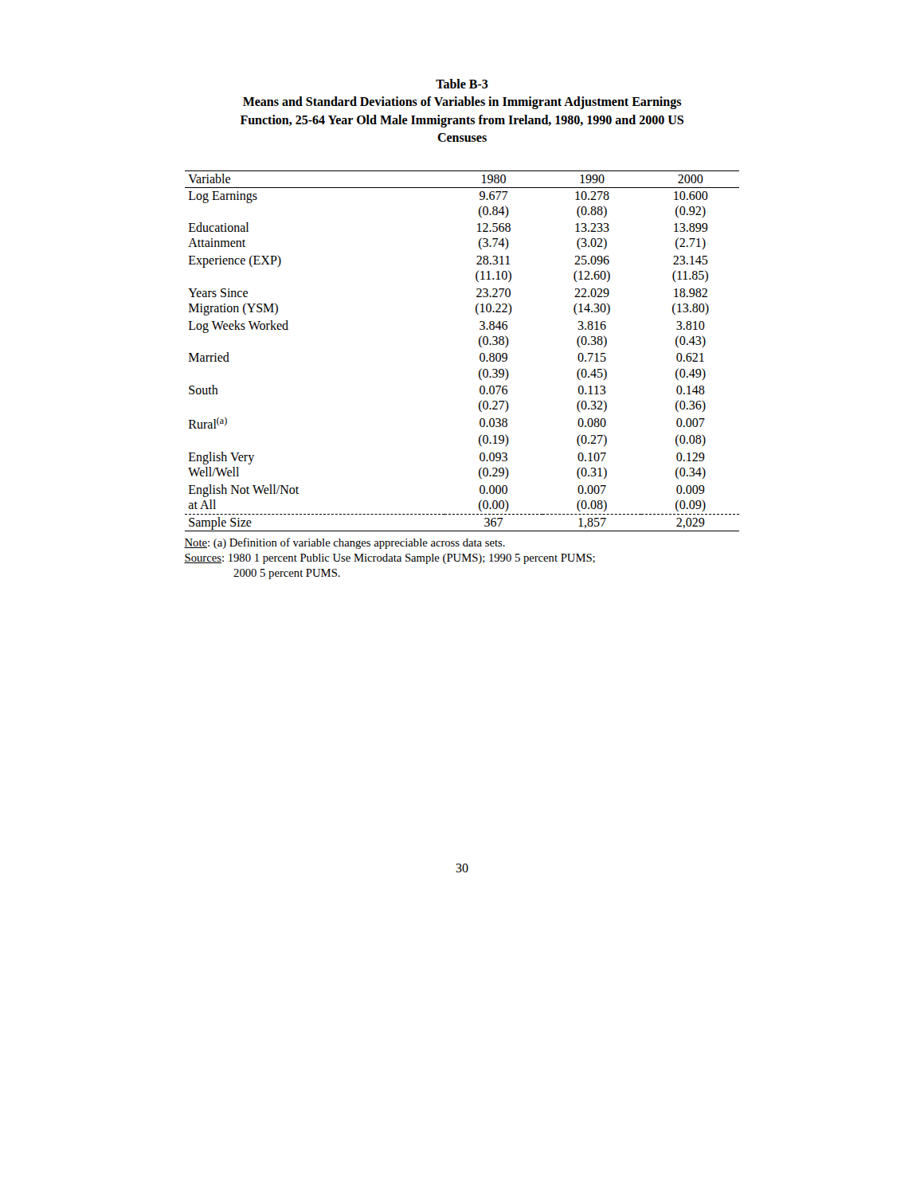Table B-3
Means and Standard Deviations of Variables in Immigrant Adjustment Earnings
Function, 25-64 Year Old Male Immigrants from Ireland, 1980, 1990 and 2000 US
Censuses
| Variable | 1980 | 1990 | 2000 |
| --- | --- | --- | --- |
| Log Earnings | 9.677 | 10.278 | 10.600 |
| | (0.84) | (0.88) | (0.92) |
| Educational | 12.568 | 13.233 | 13.899 |
| Attainment | (3.74) | (3.02) | (2.71) |
| Experience (EXP) | 28.311 | 25.096 | 23.145 |
| | (11.10) | (12.60) | (11.85) |
| Years Since | 23.270 | 22.029 | 18.982 |
| Migration (YSM) | (10.22) | (14.30) | (13.80) |
| Log Weeks Worked | 3.846 | 3.816 | 3.810 |
| | (0.38) | (0.38) | (0.43) |
| Married | 0.809 | 0.715 | 0.621 |
| | (0.39) | (0.45) | (0.49) |
| South | 0.076 | 0.113 | 0.148 |
| | (0.27) | (0.32) | (0.36) |
| Rural (a) | 0.038 | 0.080 | 0.007 |
| | (0.19) | (0.27) | (0.08) |
| English Very | 0.093 | 0.107 | 0.129 |
| Well/Well | (0.29) | (0.31) | (0.34) |
| English Not Well/Not | 0.000 | 0.007 | 0.009 |
| at All | (0.00) | (0.08) | (0.09) |
| Sample Size | 367 | 1,857 | 2,029 |
Note: (a) Definition of variable changes appreciable across data sets.
Sources: 1980 1 percent Public Use Microdata Sample (PUMS); 1990 5 percent PUMS;
2000 5 percent PUMS.
30